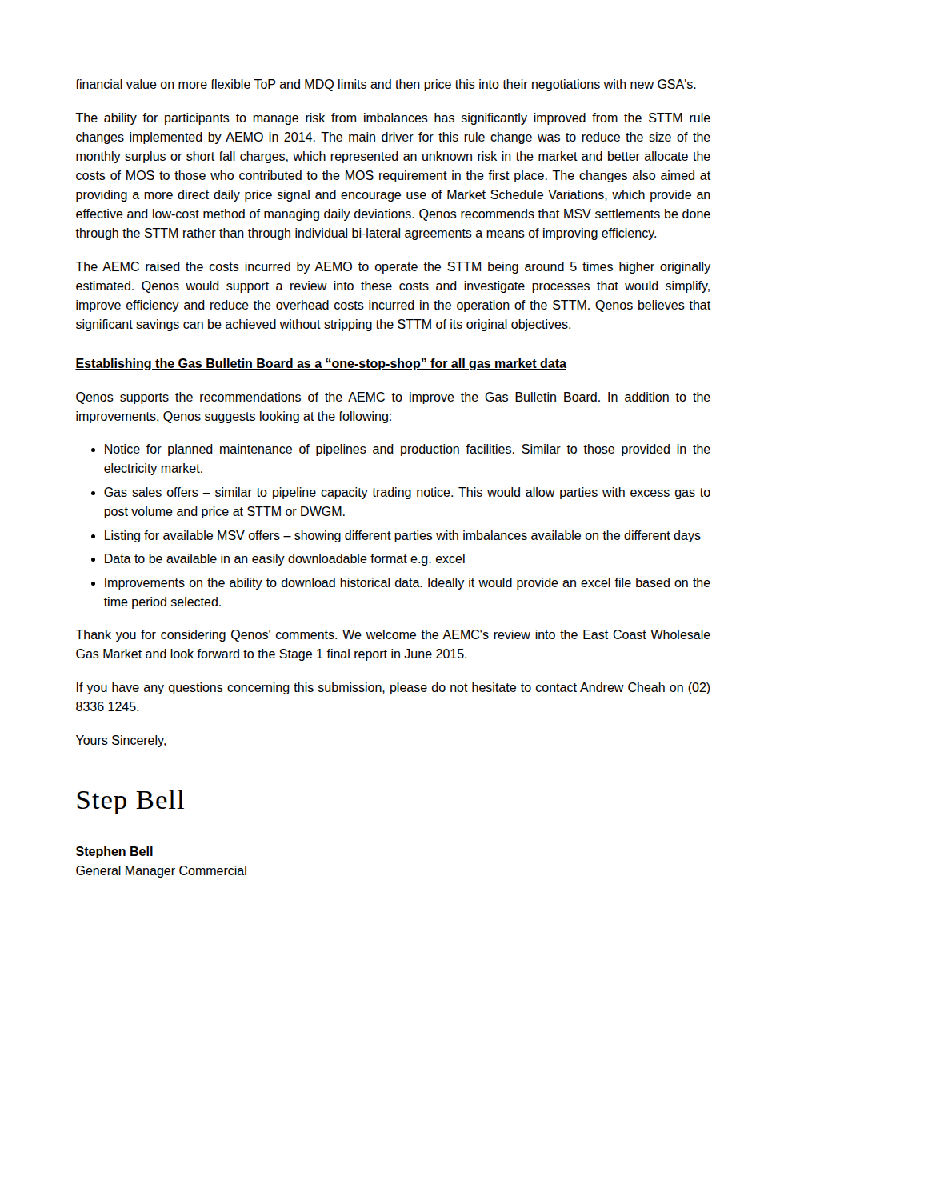financial value on more flexible ToP and MDQ limits and then price this into their negotiations with new GSA's.
The ability for participants to manage risk from imbalances has significantly improved from the STTM rule changes implemented by AEMO in 2014. The main driver for this rule change was to reduce the size of the monthly surplus or short fall charges, which represented an unknown risk in the market and better allocate the costs of MOS to those who contributed to the MOS requirement in the first place. The changes also aimed at providing a more direct daily price signal and encourage use of Market Schedule Variations, which provide an effective and low-cost method of managing daily deviations. Qenos recommends that MSV settlements be done through the STTM rather than through individual bi-lateral agreements a means of improving efficiency.
The AEMC raised the costs incurred by AEMO to operate the STTM being around 5 times higher originally estimated. Qenos would support a review into these costs and investigate processes that would simplify, improve efficiency and reduce the overhead costs incurred in the operation of the STTM. Qenos believes that significant savings can be achieved without stripping the STTM of its original objectives.
Establishing the Gas Bulletin Board as a “one-stop-shop” for all gas market data
Qenos supports the recommendations of the AEMC to improve the Gas Bulletin Board. In addition to the improvements, Qenos suggests looking at the following:
Notice for planned maintenance of pipelines and production facilities. Similar to those provided in the electricity market.
Gas sales offers – similar to pipeline capacity trading notice. This would allow parties with excess gas to post volume and price at STTM or DWGM.
Listing for available MSV offers – showing different parties with imbalances available on the different days
Data to be available in an easily downloadable format e.g. excel
Improvements on the ability to download historical data. Ideally it would provide an excel file based on the time period selected.
Thank you for considering Qenos' comments. We welcome the AEMC's review into the East Coast Wholesale Gas Market and look forward to the Stage 1 final report in June 2015.
If you have any questions concerning this submission, please do not hesitate to contact Andrew Cheah on (02) 8336 1245.
Yours Sincerely,
Step Bell
Stephen Bell
General Manager Commercial